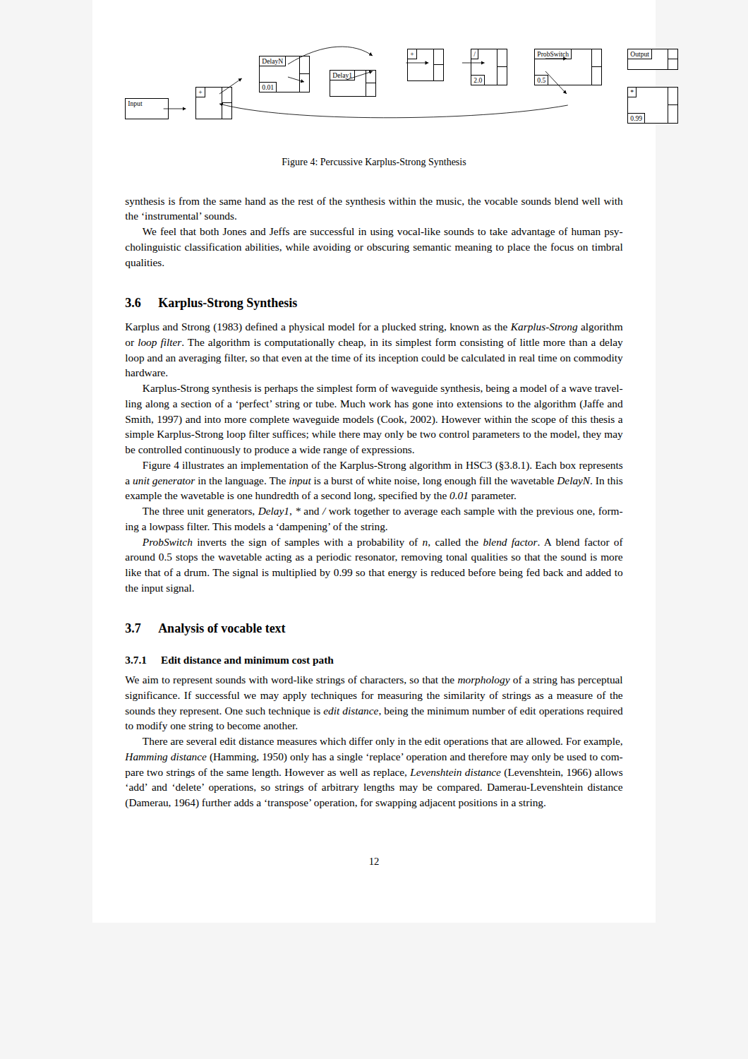Input
+
DelayN
0.01
Delay1
+
/
2.0
ProbSwitch
0.5
Output
*
0.99
Figure 4: Percussive Karplus-Strong Synthesis
synthesis is from the same hand as the rest of the synthesis within the music, the vocable sounds blend well with the ‘instrumental’ sounds.
We feel that both Jones and Jeffs are successful in using vocal-like sounds to take advantage of human psycholinguistic classification abilities, while avoiding or obscuring semantic meaning to place the focus on timbral qualities.
3.6 Karplus-Strong Synthesis
Karplus and Strong (1983) defined a physical model for a plucked string, known as the Karplus-Strong algorithm or loop filter. The algorithm is computationally cheap, in its simplest form consisting of little more than a delay loop and an averaging filter, so that even at the time of its inception could be calculated in real time on commodity hardware.
Karplus-Strong synthesis is perhaps the simplest form of waveguide synthesis, being a model of a wave travelling along a section of a ‘perfect’ string or tube. Much work has gone into extensions to the algorithm (Jaffe and Smith, 1997) and into more complete waveguide models (Cook, 2002). However within the scope of this thesis a simple Karplus-Strong loop filter suffices; while there may only be two control parameters to the model, they may be controlled continuously to produce a wide range of expressions.
Figure 4 illustrates an implementation of the Karplus-Strong algorithm in HSC3 (§3.8.1). Each box represents a unit generator in the language. The input is a burst of white noise, long enough fill the wavetable DelayN. In this example the wavetable is one hundredth of a second long, specified by the 0.01 parameter.
The three unit generators, Delay1, * and / work together to average each sample with the previous one, forming a lowpass filter. This models a ‘dampening’ of the string.
ProbSwitch inverts the sign of samples with a probability of n, called the blend factor. A blend factor of around 0.5 stops the wavetable acting as a periodic resonator, removing tonal qualities so that the sound is more like that of a drum. The signal is multiplied by 0.99 so that energy is reduced before being fed back and added to the input signal.
3.7 Analysis of vocable text
3.7.1 Edit distance and minimum cost path
We aim to represent sounds with word-like strings of characters, so that the morphology of a string has perceptual significance. If successful we may apply techniques for measuring the similarity of strings as a measure of the sounds they represent. One such technique is edit distance, being the minimum number of edit operations required to modify one string to become another.
There are several edit distance measures which differ only in the edit operations that are allowed. For example, Hamming distance (Hamming, 1950) only has a single ‘replace’ operation and therefore may only be used to compare two strings of the same length. However as well as replace, Levenshtein distance (Levenshtein, 1966) allows ‘add’ and ‘delete’ operations, so strings of arbitrary lengths may be compared. Damerau-Levenshtein distance (Damerau, 1964) further adds a ‘transpose’ operation, for swapping adjacent positions in a string.
12